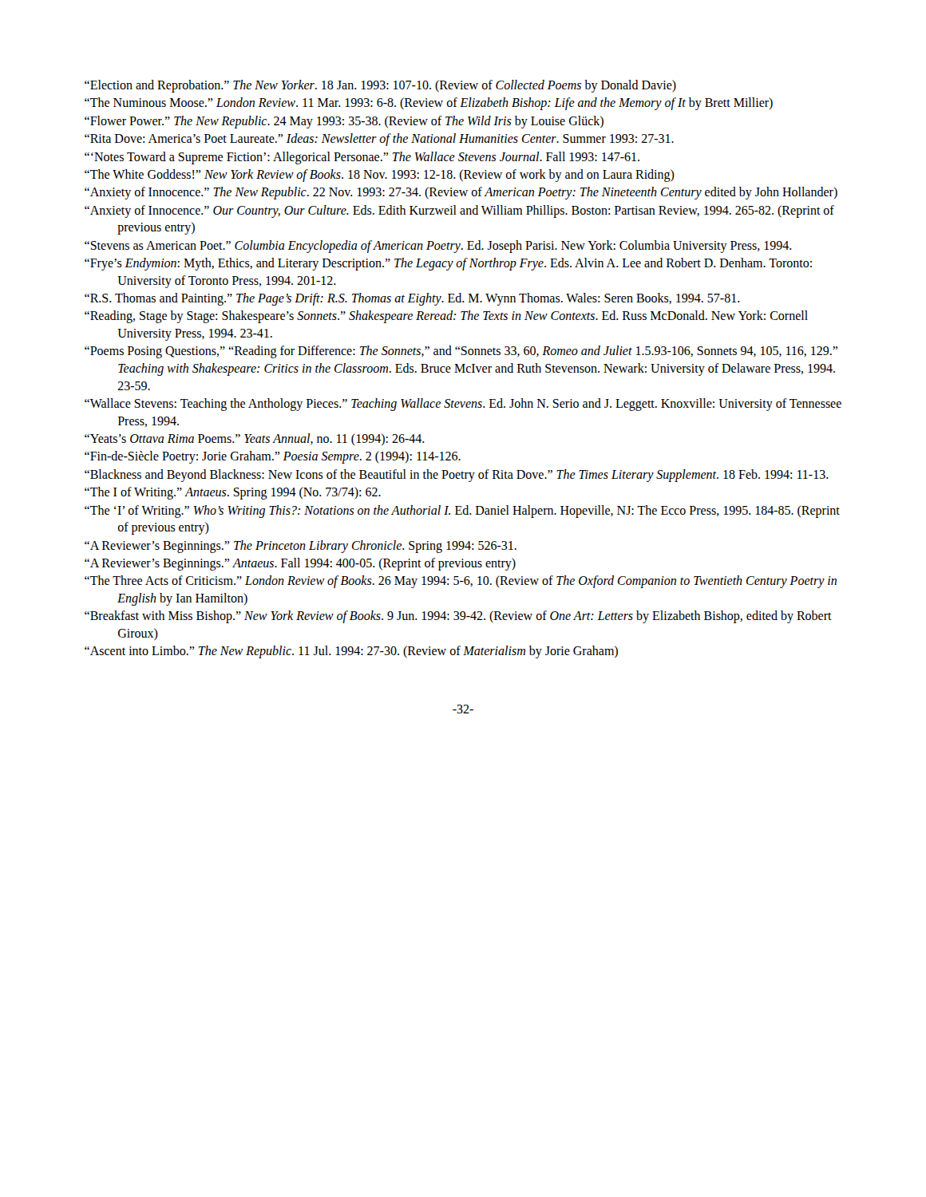“Election and Reprobation.” The New Yorker. 18 Jan. 1993: 107-10. (Review of Collected Poems by Donald Davie)
“The Numinous Moose.” London Review. 11 Mar. 1993: 6-8. (Review of Elizabeth Bishop: Life and the Memory of It by Brett Millier)
“Flower Power.” The New Republic. 24 May 1993: 35-38. (Review of The Wild Iris by Louise Glück)
“Rita Dove: America’s Poet Laureate.” Ideas: Newsletter of the National Humanities Center. Summer 1993: 27-31.
“‘Notes Toward a Supreme Fiction’: Allegorical Personae.” The Wallace Stevens Journal. Fall 1993: 147-61.
“The White Goddess!” New York Review of Books. 18 Nov. 1993: 12-18. (Review of work by and on Laura Riding)
“Anxiety of Innocence.” The New Republic. 22 Nov. 1993: 27-34. (Review of American Poetry: The Nineteenth Century edited by John Hollander)
“Anxiety of Innocence.” Our Country, Our Culture. Eds. Edith Kurzweil and William Phillips. Boston: Partisan Review, 1994. 265-82. (Reprint of previous entry)
“Stevens as American Poet.” Columbia Encyclopedia of American Poetry. Ed. Joseph Parisi. New York: Columbia University Press, 1994.
“Frye’s Endymion: Myth, Ethics, and Literary Description.” The Legacy of Northrop Frye. Eds. Alvin A. Lee and Robert D. Denham. Toronto: University of Toronto Press, 1994. 201-12.
“R.S. Thomas and Painting.” The Page’s Drift: R.S. Thomas at Eighty. Ed. M. Wynn Thomas. Wales: Seren Books, 1994. 57-81.
“Reading, Stage by Stage: Shakespeare’s Sonnets.” Shakespeare Reread: The Texts in New Contexts. Ed. Russ McDonald. New York: Cornell University Press, 1994. 23-41.
“Poems Posing Questions,” “Reading for Difference: The Sonnets,” and “Sonnets 33, 60, Romeo and Juliet 1.5.93-106, Sonnets 94, 105, 116, 129.” Teaching with Shakespeare: Critics in the Classroom. Eds. Bruce McIver and Ruth Stevenson. Newark: University of Delaware Press, 1994. 23-59.
“Wallace Stevens: Teaching the Anthology Pieces.” Teaching Wallace Stevens. Ed. John N. Serio and J. Leggett. Knoxville: University of Tennessee Press, 1994.
“Yeats’s Ottava Rima Poems.” Yeats Annual, no. 11 (1994): 26-44.
“Fin-de-Siècle Poetry: Jorie Graham.” Poesia Sempre. 2 (1994): 114-126.
“Blackness and Beyond Blackness: New Icons of the Beautiful in the Poetry of Rita Dove.” The Times Literary Supplement. 18 Feb. 1994: 11-13.
“The I of Writing.” Antaeus. Spring 1994 (No. 73/74): 62.
“The ‘I’ of Writing.” Who’s Writing This?: Notations on the Authorial I. Ed. Daniel Halpern. Hopeville, NJ: The Ecco Press, 1995. 184-85. (Reprint of previous entry)
“A Reviewer’s Beginnings.” The Princeton Library Chronicle. Spring 1994: 526-31.
“A Reviewer’s Beginnings.” Antaeus. Fall 1994: 400-05. (Reprint of previous entry)
“The Three Acts of Criticism.” London Review of Books. 26 May 1994: 5-6, 10. (Review of The Oxford Companion to Twentieth Century Poetry in English by Ian Hamilton)
“Breakfast with Miss Bishop.” New York Review of Books. 9 Jun. 1994: 39-42. (Review of One Art: Letters by Elizabeth Bishop, edited by Robert Giroux)
“Ascent into Limbo.” The New Republic. 11 Jul. 1994: 27-30. (Review of Materialism by Jorie Graham)
-32-